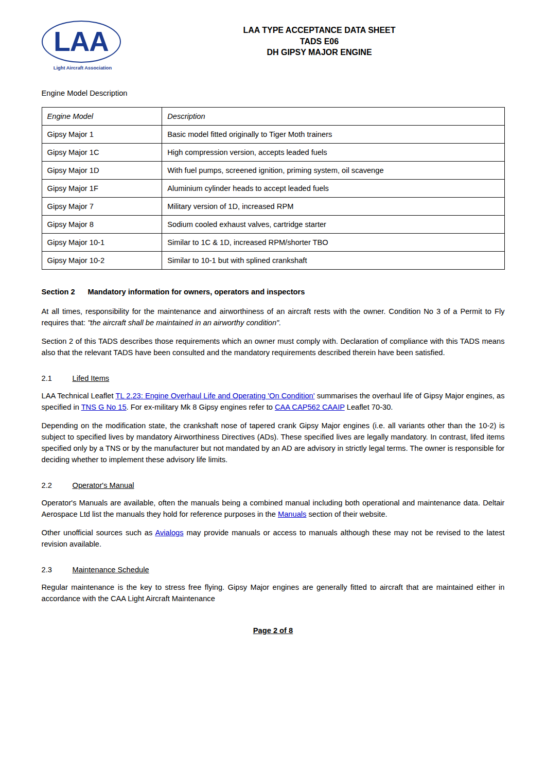LAA
Light Aircraft Association
LAA TYPE ACCEPTANCE DATA SHEET
TADS E06
DH GIPSY MAJOR ENGINE
Engine Model Description
| Engine Model | Description |
| Gipsy Major 1 | Basic model fitted originally to Tiger Moth trainers |
| Gipsy Major 1C | High compression version, accepts leaded fuels |
| Gipsy Major 1D | With fuel pumps, screened ignition, priming system, oil scavenge |
| Gipsy Major 1F | Aluminium cylinder heads to accept leaded fuels |
| Gipsy Major 7 | Military version of 1D, increased RPM |
| Gipsy Major 8 | Sodium cooled exhaust valves, cartridge starter |
| Gipsy Major 10-1 | Similar to 1C & 1D, increased RPM/shorter TBO |
| Gipsy Major 10-2 | Similar to 10-1 but with splined crankshaft |
Section 2 Mandatory information for owners, operators and inspectors
At all times, responsibility for the maintenance and airworthiness of an aircraft rests with the owner. Condition No 3 of a Permit to Fly requires that: "the aircraft shall be maintained in an airworthy condition".
Section 2 of this TADS describes those requirements which an owner must comply with. Declaration of compliance with this TADS means also that the relevant TADS have been consulted and the mandatory requirements described therein have been satisfied.
2.1 Lifed Items
LAA Technical Leaflet TL 2.23: Engine Overhaul Life and Operating 'On Condition' summarises the overhaul life of Gipsy Major engines, as specified in TNS G No 15. For ex-military Mk 8 Gipsy engines refer to CAA CAP562 CAAIP Leaflet 70-30.
Depending on the modification state, the crankshaft nose of tapered crank Gipsy Major engines (i.e. all variants other than the 10-2) is subject to specified lives by mandatory Airworthiness Directives (ADs). These specified lives are legally mandatory. In contrast, lifed items specified only by a TNS or by the manufacturer but not mandated by an AD are advisory in strictly legal terms. The owner is responsible for deciding whether to implement these advisory life limits.
2.2 Operator's Manual
Operator's Manuals are available, often the manuals being a combined manual including both operational and maintenance data. Deltair Aerospace Ltd list the manuals they hold for reference purposes in the Manuals section of their website.
Other unofficial sources such as Avialogs may provide manuals or access to manuals although these may not be revised to the latest revision available.
2.3 Maintenance Schedule
Regular maintenance is the key to stress free flying. Gipsy Major engines are generally fitted to aircraft that are maintained either in accordance with the CAA Light Aircraft Maintenance
Page 2 of 8